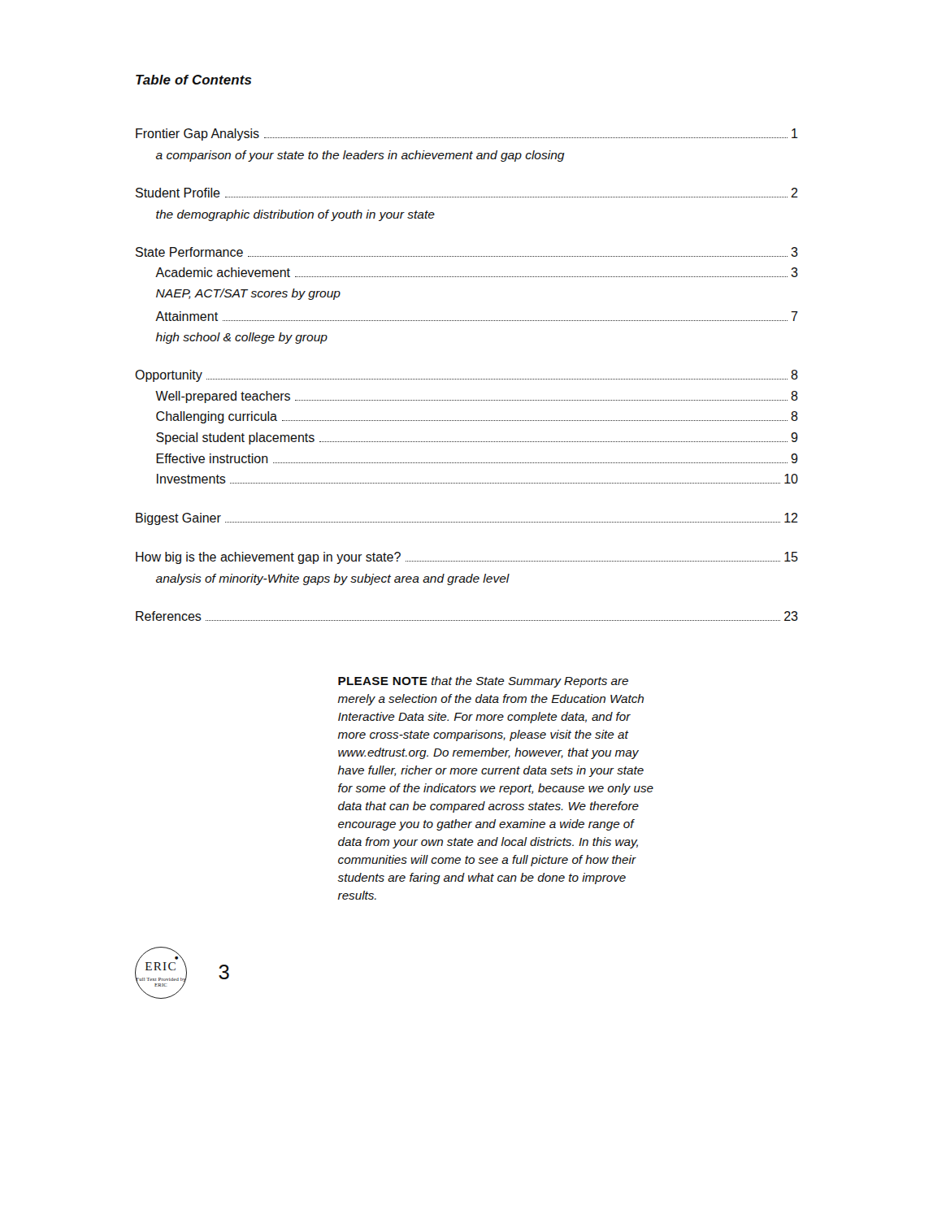Table of Contents
Frontier Gap Analysis 1
a comparison of your state to the leaders in achievement and gap closing
Student Profile 2
the demographic distribution of youth in your state
State Performance 3
Academic achievement 3
NAEP, ACT/SAT scores by group
Attainment 7
high school & college by group
Opportunity 8
Well-prepared teachers 8
Challenging curricula 8
Special student placements 9
Effective instruction 9
Investments 10
Biggest Gainer 12
How big is the achievement gap in your state? 15
analysis of minority-White gaps by subject area and grade level
References 23
PLEASE NOTE that the State Summary Reports are merely a selection of the data from the Education Watch Interactive Data site. For more complete data, and for more cross-state comparisons, please visit the site at www.edtrust.org. Do remember, however, that you may have fuller, richer or more current data sets in your state for some of the indicators we report, because we only use data that can be compared across states. We therefore encourage you to gather and examine a wide range of data from your own state and local districts. In this way, communities will come to see a full picture of how their students are faring and what can be done to improve results.
● ERIC Full Text Provided by ERIC
3